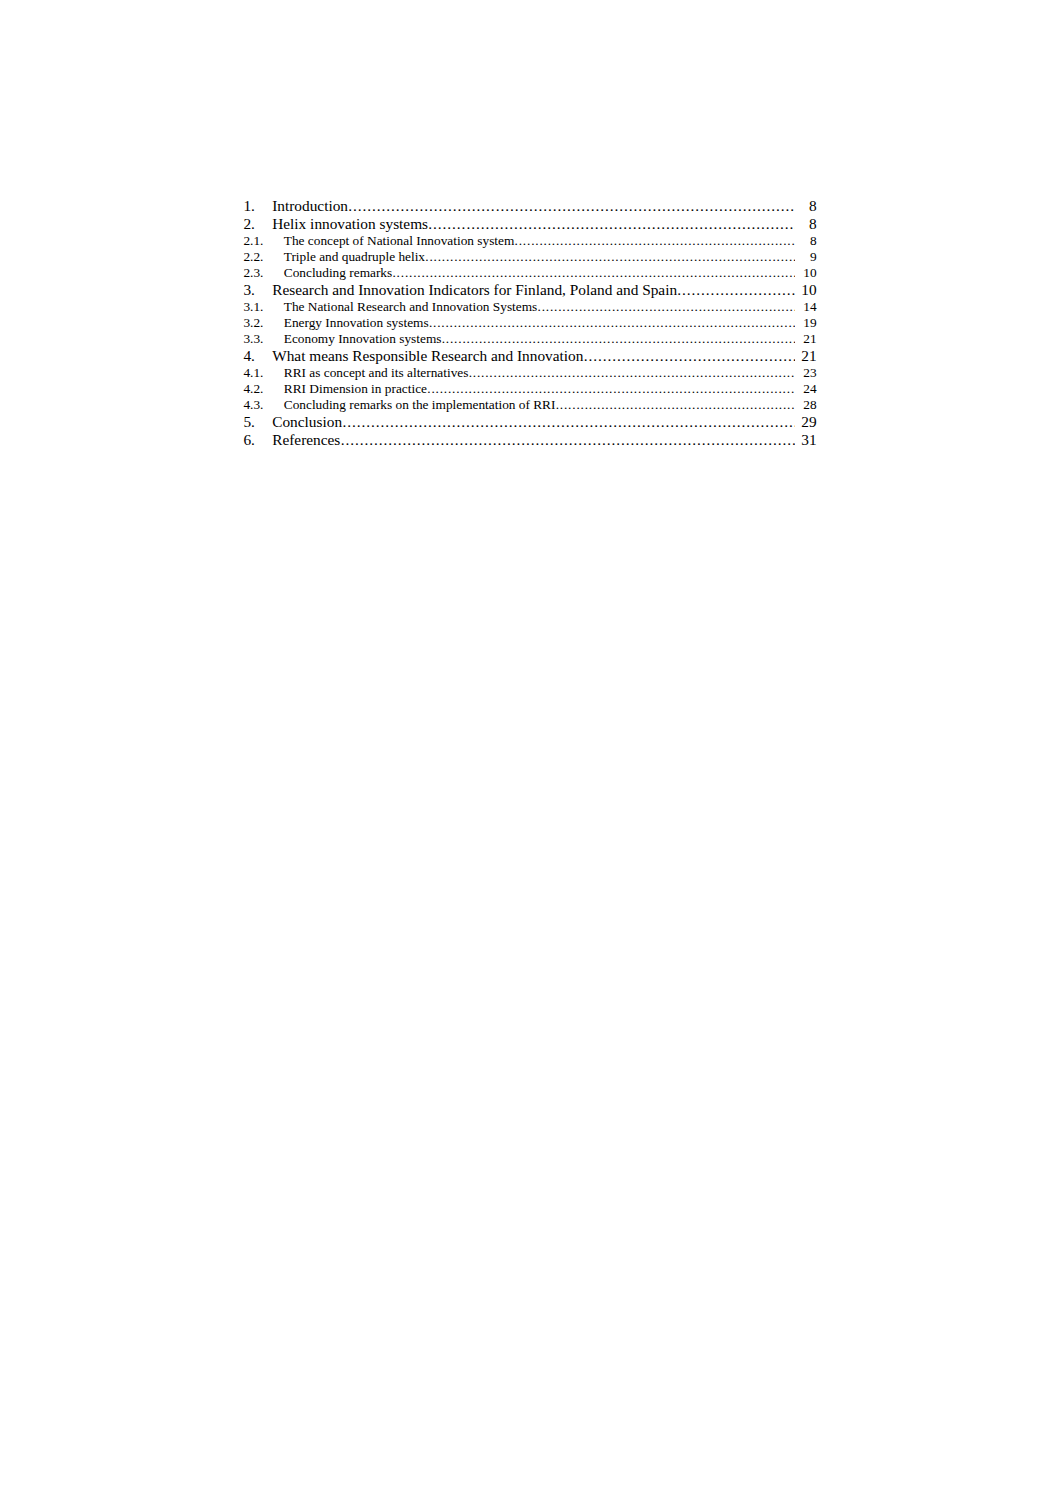1. Introduction.................................................................................................................................. 8
2. Helix innovation systems................................................................................................................. 8
2.1. The concept of National Innovation system......................................................................................... 8
2.2. Triple and quadruple helix....................................................................................................................... 9
2.3. Concluding remarks................................................................................................................................. 10
3. Research and Innovation Indicators for Finland, Poland and Spain.................................................... 10
3.1. The National Research and Innovation Systems..................................................................................... 14
3.2. Energy Innovation systems....................................................................................................................... 19
3.3. Economy Innovation systems................................................................................................................... 21
4. What means Responsible Research and Innovation......................................................................... 21
4.1. RRI as concept and its alternatives............................................................................................................. 23
4.2. RRI Dimension in practice......................................................................................................................... 24
4.3. Concluding remarks on the implementation of RRI............................................................................. 28
5. Conclusion................................................................................................................................. 29
6. References.................................................................................................................................. 31